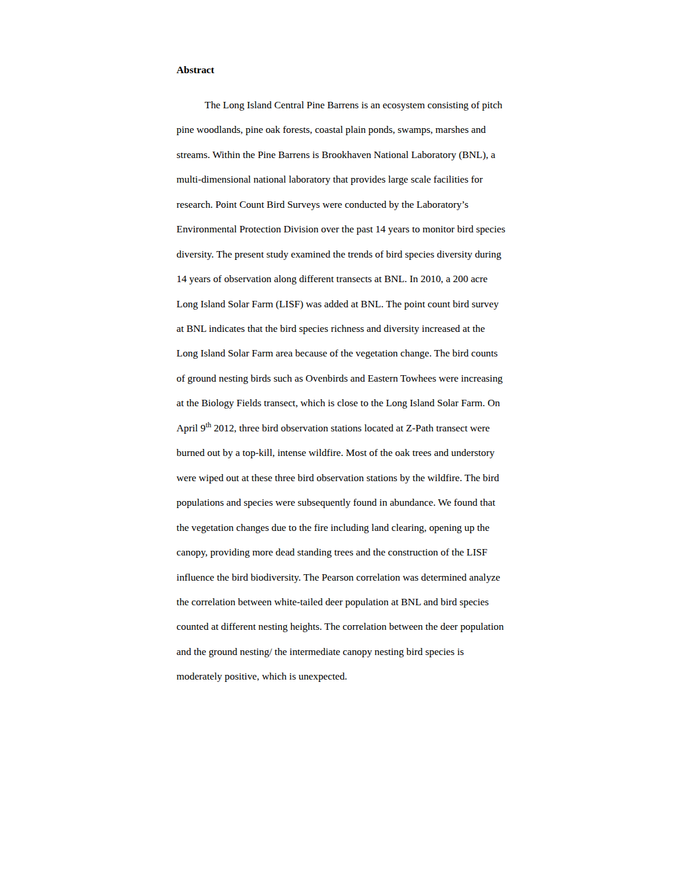Abstract
The Long Island Central Pine Barrens is an ecosystem consisting of pitch pine woodlands, pine oak forests, coastal plain ponds, swamps, marshes and streams. Within the Pine Barrens is Brookhaven National Laboratory (BNL), a multi-dimensional national laboratory that provides large scale facilities for research. Point Count Bird Surveys were conducted by the Laboratory’s Environmental Protection Division over the past 14 years to monitor bird species diversity. The present study examined the trends of bird species diversity during 14 years of observation along different transects at BNL. In 2010, a 200 acre Long Island Solar Farm (LISF) was added at BNL. The point count bird survey at BNL indicates that the bird species richness and diversity increased at the Long Island Solar Farm area because of the vegetation change. The bird counts of ground nesting birds such as Ovenbirds and Eastern Towhees were increasing at the Biology Fields transect, which is close to the Long Island Solar Farm. On April 9th 2012, three bird observation stations located at Z-Path transect were burned out by a top-kill, intense wildfire. Most of the oak trees and understory were wiped out at these three bird observation stations by the wildfire. The bird populations and species were subsequently found in abundance. We found that the vegetation changes due to the fire including land clearing, opening up the canopy, providing more dead standing trees and the construction of the LISF influence the bird biodiversity. The Pearson correlation was determined analyze the correlation between white-tailed deer population at BNL and bird species counted at different nesting heights. The correlation between the deer population and the ground nesting/ the intermediate canopy nesting bird species is moderately positive, which is unexpected.